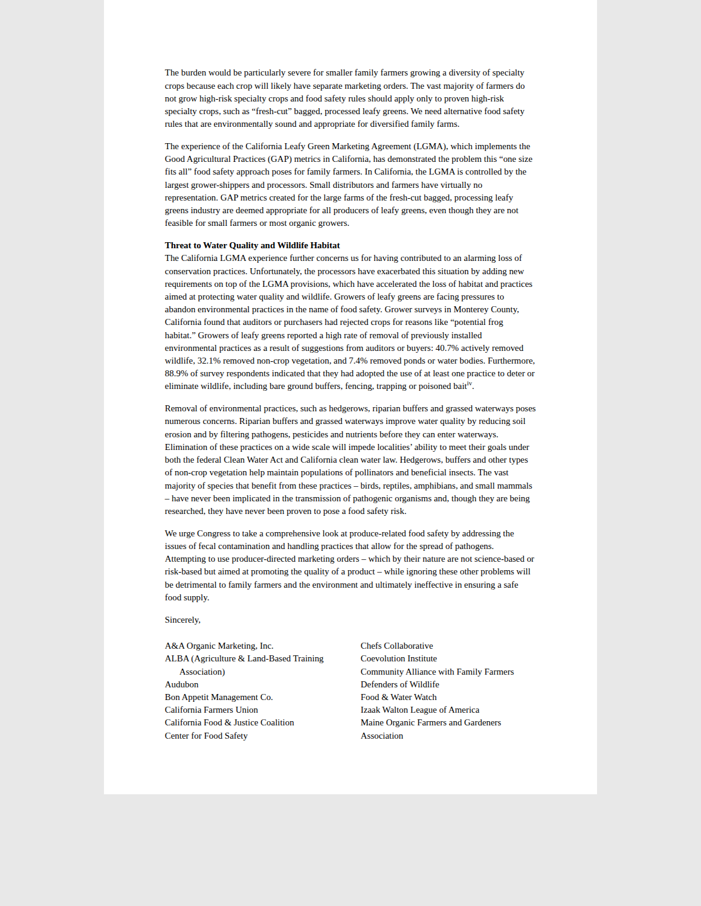The burden would be particularly severe for smaller family farmers growing a diversity of specialty crops because each crop will likely have separate marketing orders. The vast majority of farmers do not grow high-risk specialty crops and food safety rules should apply only to proven high-risk specialty crops, such as “fresh-cut” bagged, processed leafy greens. We need alternative food safety rules that are environmentally sound and appropriate for diversified family farms.
The experience of the California Leafy Green Marketing Agreement (LGMA), which implements the Good Agricultural Practices (GAP) metrics in California, has demonstrated the problem this “one size fits all” food safety approach poses for family farmers. In California, the LGMA is controlled by the largest grower-shippers and processors. Small distributors and farmers have virtually no representation. GAP metrics created for the large farms of the fresh-cut bagged, processing leafy greens industry are deemed appropriate for all producers of leafy greens, even though they are not feasible for small farmers or most organic growers.
Threat to Water Quality and Wildlife Habitat
The California LGMA experience further concerns us for having contributed to an alarming loss of conservation practices. Unfortunately, the processors have exacerbated this situation by adding new requirements on top of the LGMA provisions, which have accelerated the loss of habitat and practices aimed at protecting water quality and wildlife. Growers of leafy greens are facing pressures to abandon environmental practices in the name of food safety. Grower surveys in Monterey County, California found that auditors or purchasers had rejected crops for reasons like “potential frog habitat.” Growers of leafy greens reported a high rate of removal of previously installed environmental practices as a result of suggestions from auditors or buyers: 40.7% actively removed wildlife, 32.1% removed non-crop vegetation, and 7.4% removed ponds or water bodies. Furthermore, 88.9% of survey respondents indicated that they had adopted the use of at least one practice to deter or eliminate wildlife, including bare ground buffers, fencing, trapping or poisoned baitiv.
Removal of environmental practices, such as hedgerows, riparian buffers and grassed waterways poses numerous concerns. Riparian buffers and grassed waterways improve water quality by reducing soil erosion and by filtering pathogens, pesticides and nutrients before they can enter waterways. Elimination of these practices on a wide scale will impede localities’ ability to meet their goals under both the federal Clean Water Act and California clean water law. Hedgerows, buffers and other types of non-crop vegetation help maintain populations of pollinators and beneficial insects. The vast majority of species that benefit from these practices – birds, reptiles, amphibians, and small mammals – have never been implicated in the transmission of pathogenic organisms and, though they are being researched, they have never been proven to pose a food safety risk.
We urge Congress to take a comprehensive look at produce-related food safety by addressing the issues of fecal contamination and handling practices that allow for the spread of pathogens. Attempting to use producer-directed marketing orders – which by their nature are not science-based or risk-based but aimed at promoting the quality of a product – while ignoring these other problems will be detrimental to family farmers and the environment and ultimately ineffective in ensuring a safe food supply.
Sincerely,
A&A Organic Marketing, Inc.
ALBA (Agriculture & Land-Based Training
Association)
Audubon
Bon Appetit Management Co.
California Farmers Union
California Food & Justice Coalition
Center for Food Safety
Chefs Collaborative
Coevolution Institute
Community Alliance with Family Farmers
Defenders of Wildlife
Food & Water Watch
Izaak Walton League of America
Maine Organic Farmers and Gardeners
Association